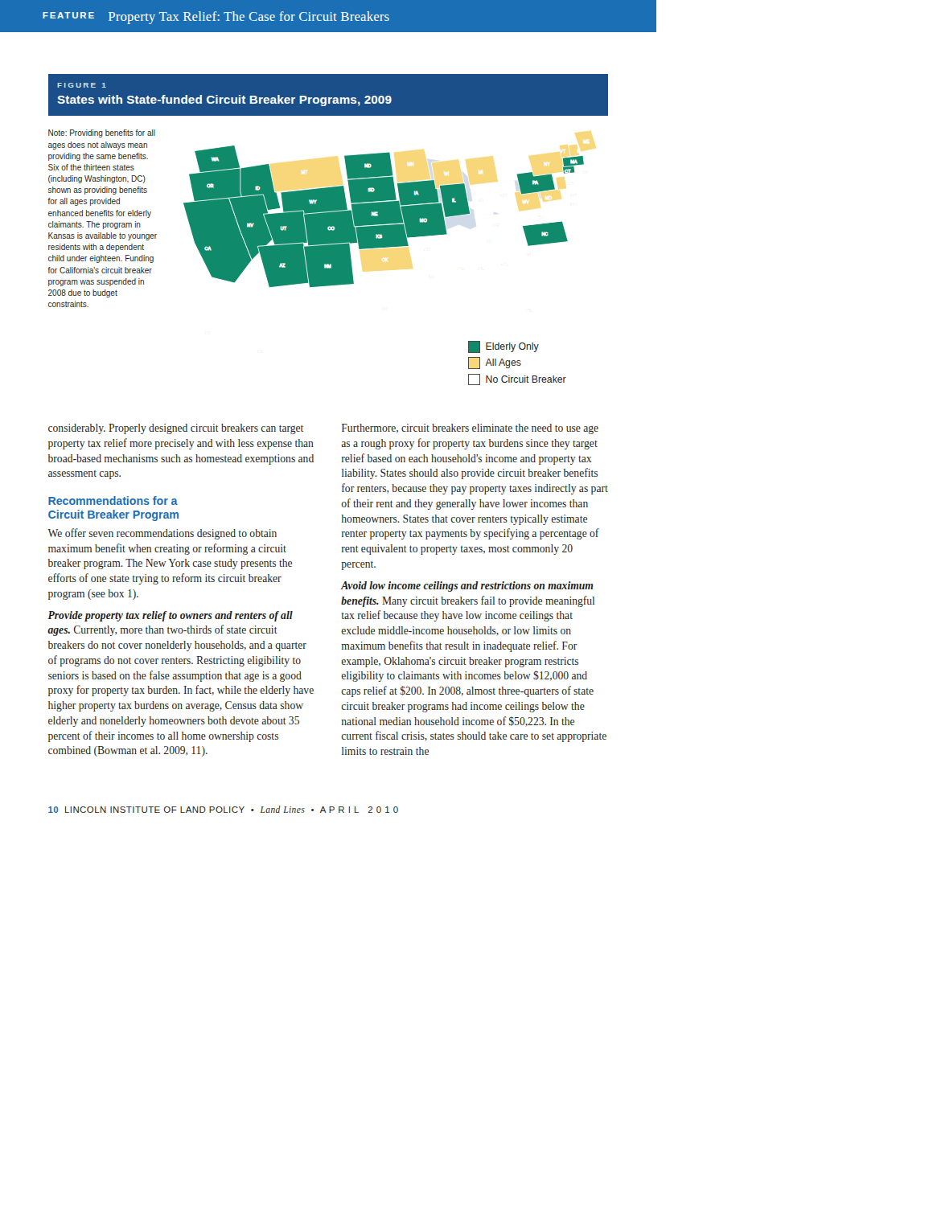FEATURE Property Tax Relief: The Case for Circuit Breakers
FIGURE 1 States with State-funded Circuit Breaker Programs, 2009
Note: Providing benefits for all ages does not always mean providing the same benefits. Six of the thirteen states (including Washington, DC) shown as providing benefits for all ages provided enhanced benefits for elderly claimants. The program in Kansas is available to younger residents with a dependent child under eighteen. Funding for California's circuit breaker program was suspended in 2008 due to budget constraints.
WA OR CA ID NV MT WY UT CO AZ NM ND SD NE KS OK TX MN IA MO AR LA WI IL MI IN OH KY TN MS AL GA FL SC NC VA WV PA NY MD DE DC NJ CT RI MA NH VT ME AK HI
Elderly Only
All Ages
No Circuit Breaker
considerably. Properly designed circuit breakers can target property tax relief more precisely and with less expense than broad-based mechanisms such as homestead exemptions and assessment caps.
Recommendations for a
Circuit Breaker Program
We offer seven recommendations designed to obtain maximum benefit when creating or reforming a circuit breaker program. The New York case study presents the efforts of one state trying to reform its circuit breaker program (see box 1).
Provide property tax relief to owners and renters of all ages. Currently, more than two-thirds of state circuit breakers do not cover nonelderly households, and a quarter of programs do not cover renters. Restricting eligibility to seniors is based on the false assumption that age is a good proxy for property tax burden. In fact, while the elderly have higher property tax burdens on average, Census data show elderly and nonelderly homeowners both devote about 35 percent of their incomes to all home ownership costs combined (Bowman et al. 2009, 11).
Furthermore, circuit breakers eliminate the need to use age as a rough proxy for property tax burdens since they target relief based on each household's income and property tax liability. States should also provide circuit breaker benefits for renters, because they pay property taxes indirectly as part of their rent and they generally have lower incomes than homeowners. States that cover renters typically estimate renter property tax payments by specifying a percentage of rent equivalent to property taxes, most commonly 20 percent.
Avoid low income ceilings and restrictions on maximum benefits. Many circuit breakers fail to provide meaningful tax relief because they have low income ceilings that exclude middle-income households, or low limits on maximum benefits that result in inadequate relief. For example, Oklahoma's circuit breaker program restricts eligibility to claimants with incomes below $12,000 and caps relief at $200. In 2008, almost three-quarters of state circuit breaker programs had income ceilings below the national median household income of $50,223. In the current fiscal crisis, states should take care to set appropriate limits to restrain the
10 LINCOLN INSTITUTE OF LAND POLICY • Land Lines • A P R I L 2 0 1 0